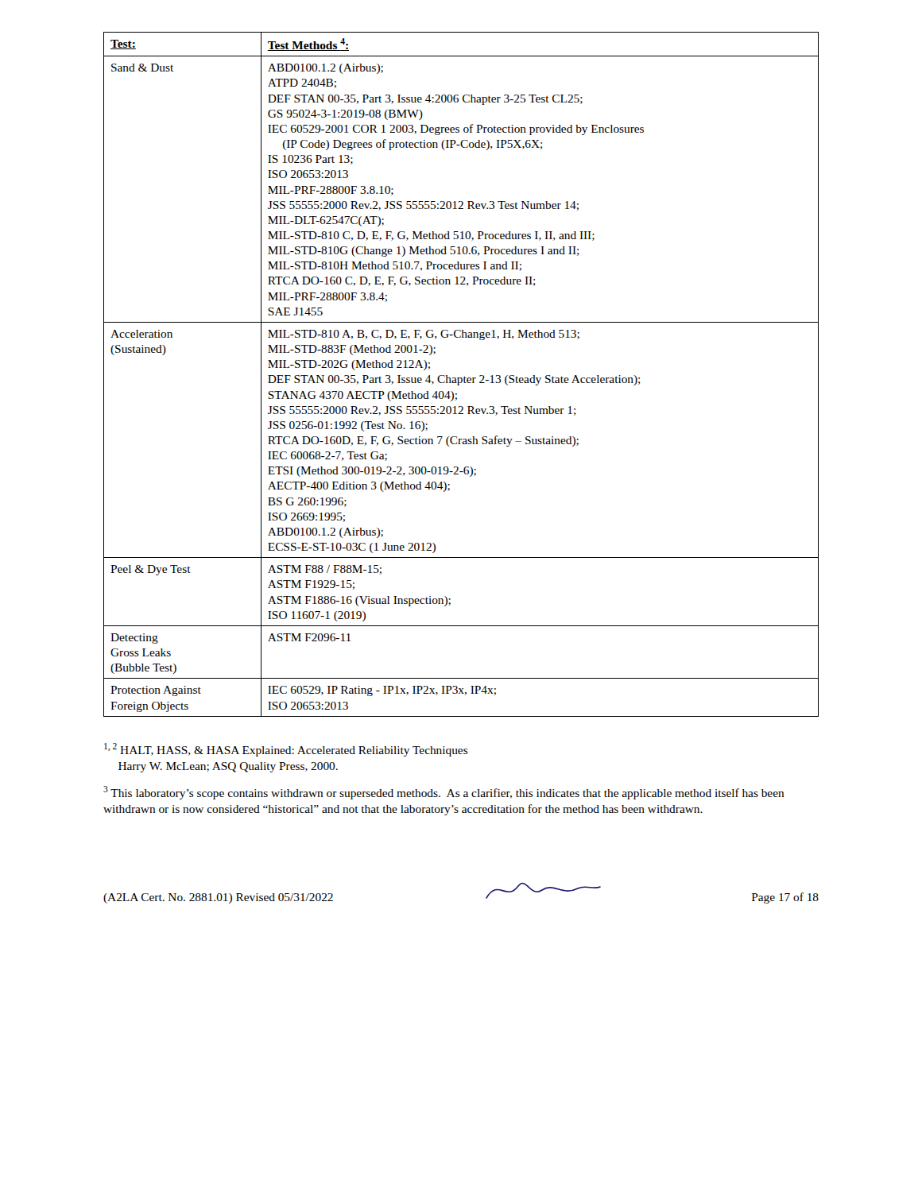| Test: | Test Methods 4 : |
| --- | --- |
| Sand & Dust | ABD0100.1.2 (Airbus); ATPD 2404B; DEF STAN 00-35, Part 3, Issue 4:2006 Chapter 3-25 Test CL25; GS 95024-3-1:2019-08 (BMW) IEC 60529-2001 COR 1 2003, Degrees of Protection provided by Enclosures (IP Code) Degrees of protection (IP-Code), IP5X,6X; IS 10236 Part 13; ISO 20653:2013 MIL-PRF-28800F 3.8.10; JSS 55555:2000 Rev.2, JSS 55555:2012 Rev.3 Test Number 14; MIL-DLT-62547C(AT); MIL-STD-810 C, D, E, F, G, Method 510, Procedures I, II, and III; MIL-STD-810G (Change 1) Method 510.6, Procedures I and II; MIL-STD-810H Method 510.7, Procedures I and II; RTCA DO-160 C, D, E, F, G, Section 12, Procedure II; MIL-PRF-28800F 3.8.4; SAE J1455 |
| Acceleration (Sustained) | MIL-STD-810 A, B, C, D, E, F, G, G-Change1, H, Method 513; MIL-STD-883F (Method 2001-2); MIL-STD-202G (Method 212A); DEF STAN 00-35, Part 3, Issue 4, Chapter 2-13 (Steady State Acceleration); STANAG 4370 AECTP (Method 404); JSS 55555:2000 Rev.2, JSS 55555:2012 Rev.3, Test Number 1; JSS 0256-01:1992 (Test No. 16); RTCA DO-160D, E, F, G, Section 7 (Crash Safety – Sustained); IEC 60068-2-7, Test Ga; ETSI (Method 300-019-2-2, 300-019-2-6); AECTP-400 Edition 3 (Method 404); BS G 260:1996; ISO 2669:1995; ABD0100.1.2 (Airbus); ECSS-E-ST-10-03C (1 June 2012) |
| Peel & Dye Test | ASTM F88 / F88M-15; ASTM F1929-15; ASTM F1886-16 (Visual Inspection); ISO 11607-1 (2019) |
| Detecting Gross Leaks (Bubble Test) | ASTM F2096-11 |
| Protection Against Foreign Objects | IEC 60529, IP Rating - IP1x, IP2x, IP3x, IP4x; ISO 20653:2013 |
1, 2 HALT, HASS, & HASA Explained: Accelerated Reliability Techniques
Harry W. McLean; ASQ Quality Press, 2000.
3 This laboratory’s scope contains withdrawn or superseded methods. As a clarifier, this indicates that the applicable method itself has been withdrawn or is now considered “historical” and not that the laboratory’s accreditation for the method has been withdrawn.
(A2LA Cert. No. 2881.01) Revised 05/31/2022
Page 17 of 18